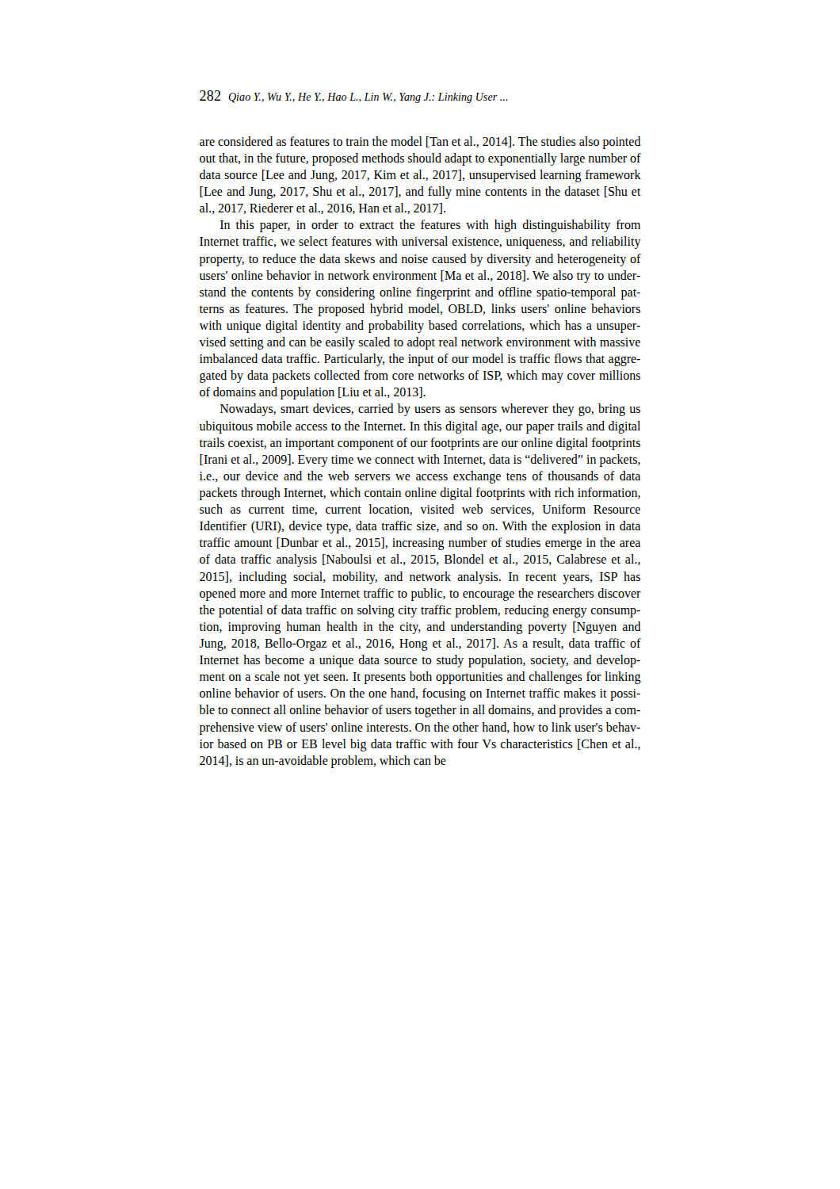282 Qiao Y., Wu Y., He Y., Hao L., Lin W., Yang J.: Linking User ...
are considered as features to train the model [Tan et al., 2014]. The studies also pointed out that, in the future, proposed methods should adapt to exponentially large number of data source [Lee and Jung, 2017, Kim et al., 2017], unsupervised learning framework [Lee and Jung, 2017, Shu et al., 2017], and fully mine contents in the dataset [Shu et al., 2017, Riederer et al., 2016, Han et al., 2017].
In this paper, in order to extract the features with high distinguishability from Internet traffic, we select features with universal existence, uniqueness, and reliability property, to reduce the data skews and noise caused by diversity and heterogeneity of users' online behavior in network environment [Ma et al., 2018]. We also try to understand the contents by considering online fingerprint and offline spatio-temporal patterns as features. The proposed hybrid model, OBLD, links users' online behaviors with unique digital identity and probability based correlations, which has a unsupervised setting and can be easily scaled to adopt real network environment with massive imbalanced data traffic. Particularly, the input of our model is traffic flows that aggregated by data packets collected from core networks of ISP, which may cover millions of domains and population [Liu et al., 2013].
Nowadays, smart devices, carried by users as sensors wherever they go, bring us ubiquitous mobile access to the Internet. In this digital age, our paper trails and digital trails coexist, an important component of our footprints are our online digital footprints [Irani et al., 2009]. Every time we connect with Internet, data is “delivered” in packets, i.e., our device and the web servers we access exchange tens of thousands of data packets through Internet, which contain online digital footprints with rich information, such as current time, current location, visited web services, Uniform Resource Identifier (URI), device type, data traffic size, and so on. With the explosion in data traffic amount [Dunbar et al., 2015], increasing number of studies emerge in the area of data traffic analysis [Naboulsi et al., 2015, Blondel et al., 2015, Calabrese et al., 2015], including social, mobility, and network analysis. In recent years, ISP has opened more and more Internet traffic to public, to encourage the researchers discover the potential of data traffic on solving city traffic problem, reducing energy consumption, improving human health in the city, and understanding poverty [Nguyen and Jung, 2018, Bello-Orgaz et al., 2016, Hong et al., 2017]. As a result, data traffic of Internet has become a unique data source to study population, society, and development on a scale not yet seen. It presents both opportunities and challenges for linking online behavior of users. On the one hand, focusing on Internet traffic makes it possible to connect all online behavior of users together in all domains, and provides a comprehensive view of users' online interests. On the other hand, how to link user's behavior based on PB or EB level big data traffic with four Vs characteristics [Chen et al., 2014], is an un-avoidable problem, which can be